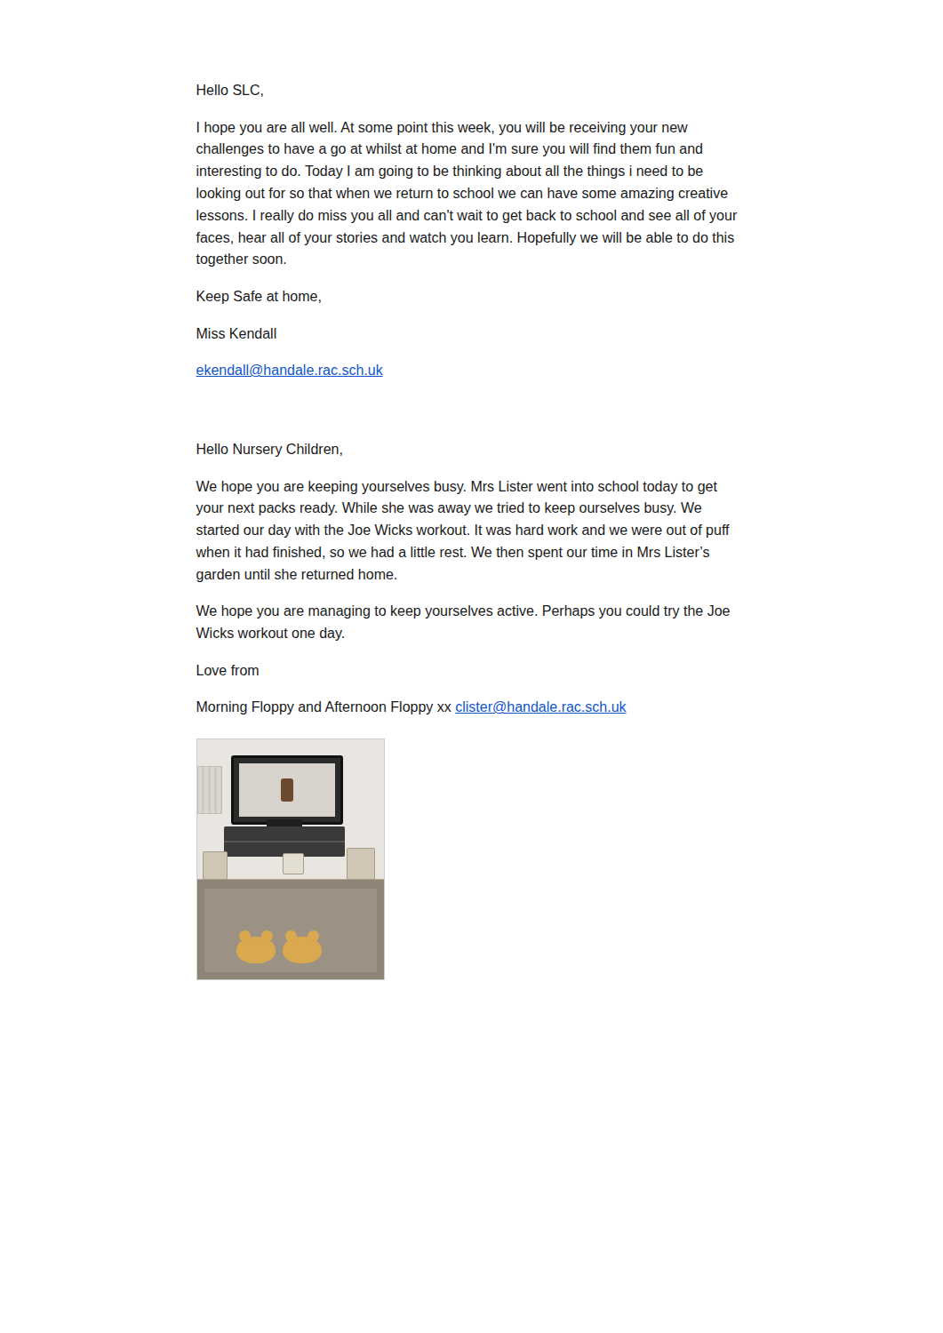Hello SLC,
I hope you are all well. At some point this week, you will be receiving your new challenges to have a go at whilst at home and I'm sure you will find them fun and interesting to do. Today I am going to be thinking about all the things i need to be looking out for so that when we return to school we can have some amazing creative lessons. I really do miss you all and can't wait to get back to school and see all of your faces, hear all of your stories and watch you learn. Hopefully we will be able to do this together soon.
Keep Safe at home,
Miss Kendall
ekendall@handale.rac.sch.uk
Hello Nursery Children,
We hope you are keeping yourselves busy. Mrs Lister went into school today to get your next packs ready. While she was away we tried to keep ourselves busy. We started our day with the Joe Wicks workout. It was hard work and we were out of puff when it had finished, so we had a little rest. We then spent our time in Mrs Lister’s garden until she returned home.
We hope you are managing to keep yourselves active. Perhaps you could try the Joe Wicks workout one day.
Love from
Morning Floppy and Afternoon Floppy xx clister@handale.rac.sch.uk